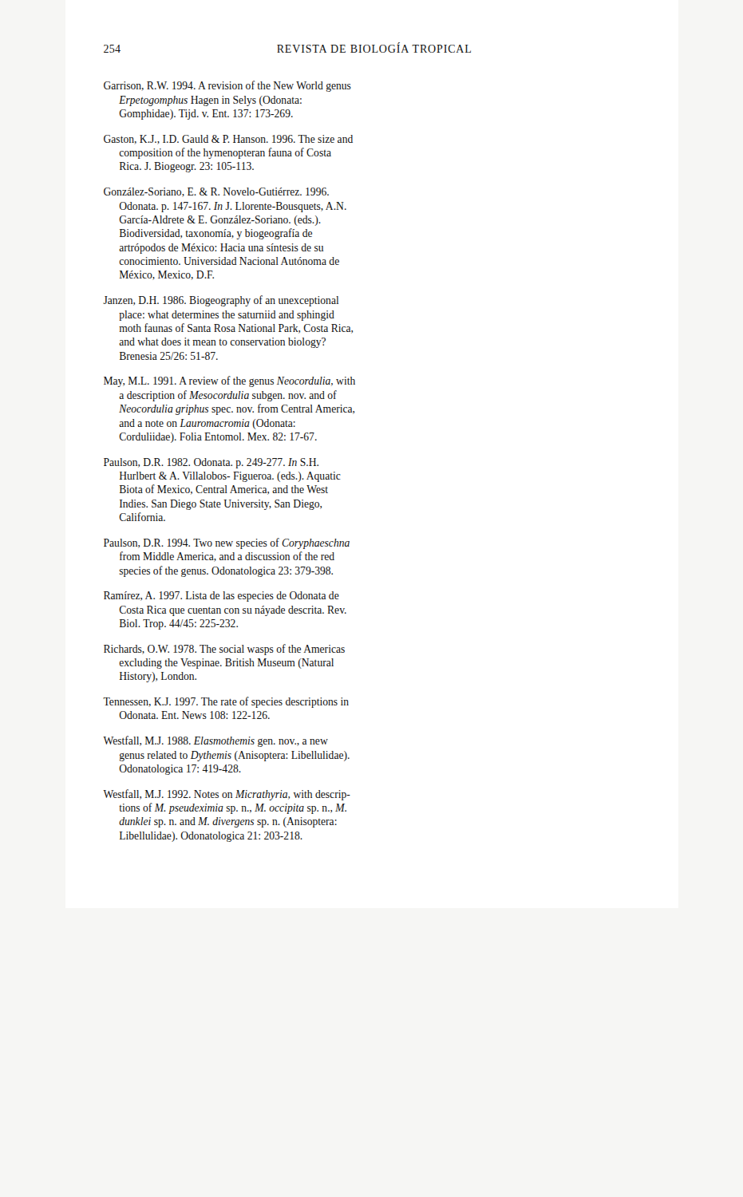254
Revista de Biología Tropical
Garrison, R.W. 1994. A revision of the New World genus Erpetogomphus Hagen in Selys (Odonata: Gomphidae). Tijd. v. Ent. 137: 173-269.
Gaston, K.J., I.D. Gauld & P. Hanson. 1996. The size and composition of the hymenopteran fauna of Costa Rica. J. Biogeogr. 23: 105-113.
González-Soriano, E. & R. Novelo-Gutiérrez. 1996. Odonata. p. 147-167. In J. Llorente-Bousquets, A.N. García-Aldrete & E. González-Soriano. (eds.). Biodiversidad, taxonomía, y biogeografía de artrópodos de México: Hacia una síntesis de su conocimiento. Universidad Nacional Autónoma de México, Mexico, D.F.
Janzen, D.H. 1986. Biogeography of an unexceptional place: what determines the saturniid and sphingid moth faunas of Santa Rosa National Park, Costa Rica, and what does it mean to conservation biology? Brenesia 25/26: 51-87.
May, M.L. 1991. A review of the genus Neocordulia, with a description of Mesocordulia subgen. nov. and of Neocordulia griphus spec. nov. from Central America, and a note on Lauromacromia (Odonata: Corduliidae). Folia Entomol. Mex. 82: 17-67.
Paulson, D.R. 1982. Odonata. p. 249-277. In S.H. Hurlbert & A. Villalobos- Figueroa. (eds.). Aquatic Biota of Mexico, Central America, and the West Indies. San Diego State University, San Diego, California.
Paulson, D.R. 1994. Two new species of Coryphaeschna from Middle America, and a discussion of the red species of the genus. Odonatologica 23: 379-398.
Ramírez, A. 1997. Lista de las especies de Odonata de Costa Rica que cuentan con su náyade descrita. Rev. Biol. Trop. 44/45: 225-232.
Richards, O.W. 1978. The social wasps of the Americas excluding the Vespinae. British Museum (Natural History), London.
Tennessen, K.J. 1997. The rate of species descriptions in Odonata. Ent. News 108: 122-126.
Westfall, M.J. 1988. Elasmothemis gen. nov., a new genus related to Dythemis (Anisoptera: Libellulidae). Odonatologica 17: 419-428.
Westfall, M.J. 1992. Notes on Micrathyria, with descriptions of M. pseudeximia sp. n., M. occipita sp. n., M. dunklei sp. n. and M. divergens sp. n. (Anisoptera: Libellulidae). Odonatologica 21: 203-218.